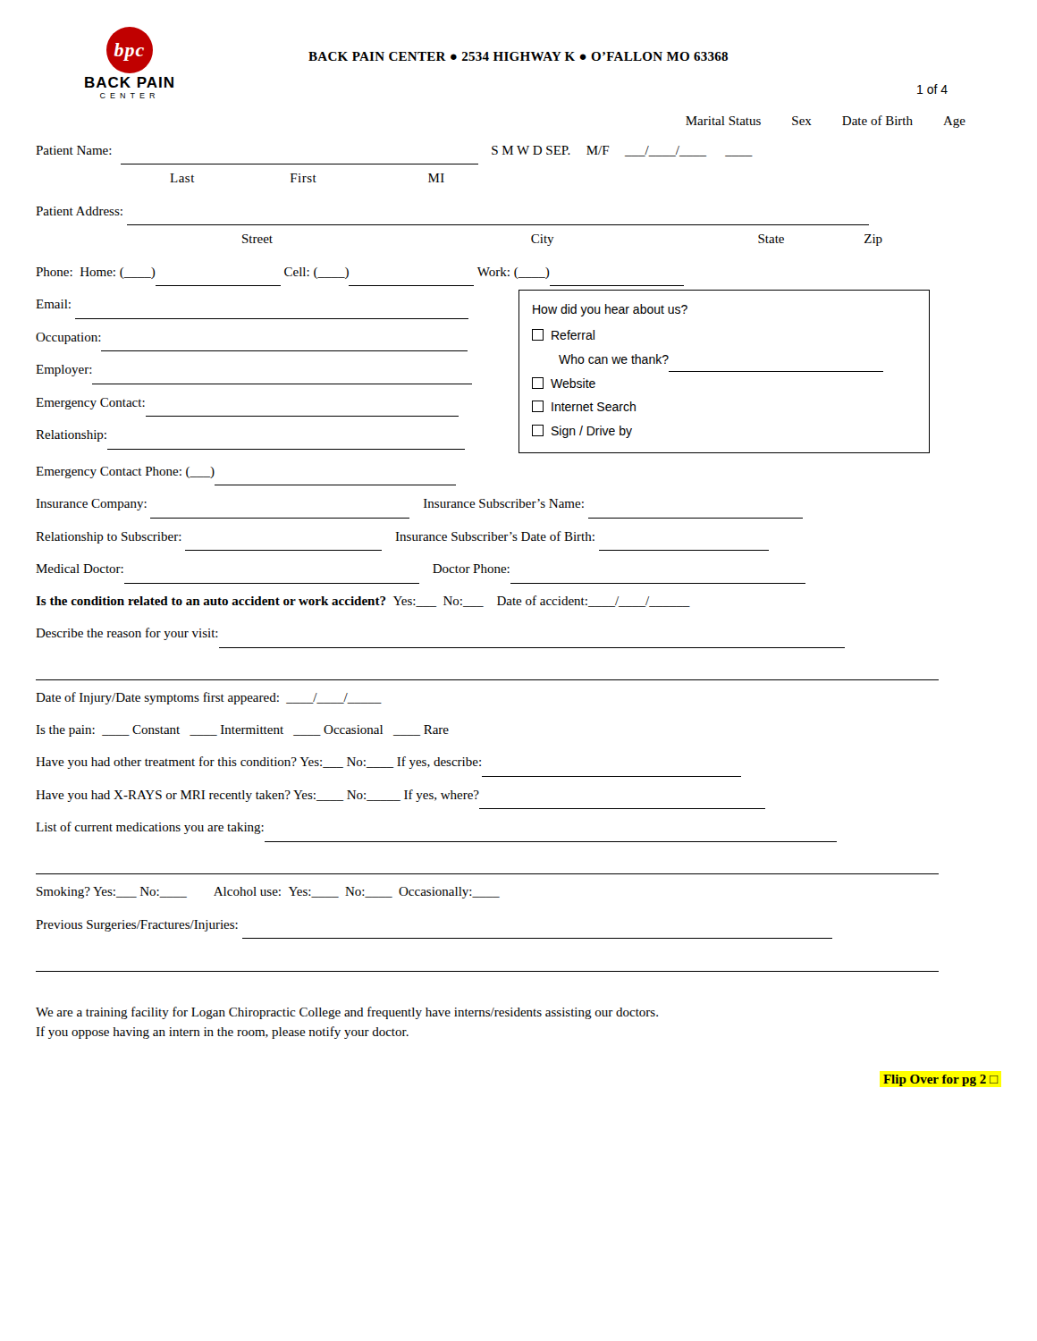bpc
BACK PAIN
CENTER
BACK PAIN CENTER ● 2534 HIGHWAY K ● O’FALLON MO 63368
1 of 4
Marital Status Sex Date of Birth Age
Patient Name: S M W D SEP. M/F ___/____/____ ____
Last First MI
Patient Address:
Street City State Zip
Phone: Home: (____) Cell: (____) Work: (____)
Email:
Occupation:
Employer:
Emergency Contact:
Relationship:
How did you hear about us?
Referral
Who can we thank?
Website
Internet Search
Sign / Drive by
Emergency Contact Phone: (___)
Insurance Company: Insurance Subscriber’s Name:
Relationship to Subscriber: Insurance Subscriber’s Date of Birth:
Medical Doctor: Doctor Phone:
Is the condition related to an auto accident or work accident? Yes:___ No:___ Date of accident:____/____/______
Describe the reason for your visit:
Date of Injury/Date symptoms first appeared: ____/____/_____
Is the pain: ____ Constant ____ Intermittent ____ Occasional ____ Rare
Have you had other treatment for this condition? Yes:___ No:____ If yes, describe:
Have you had X-RAYS or MRI recently taken? Yes:____ No:_____ If yes, where?
List of current medications you are taking:
Smoking? Yes:___ No:____ Alcohol use: Yes:____ No:____ Occasionally:____
Previous Surgeries/Fractures/Injuries:
We are a training facility for Logan Chiropractic College and frequently have interns/residents assisting our doctors.
If you oppose having an intern in the room, please notify your doctor.
Flip Over for pg 2 □